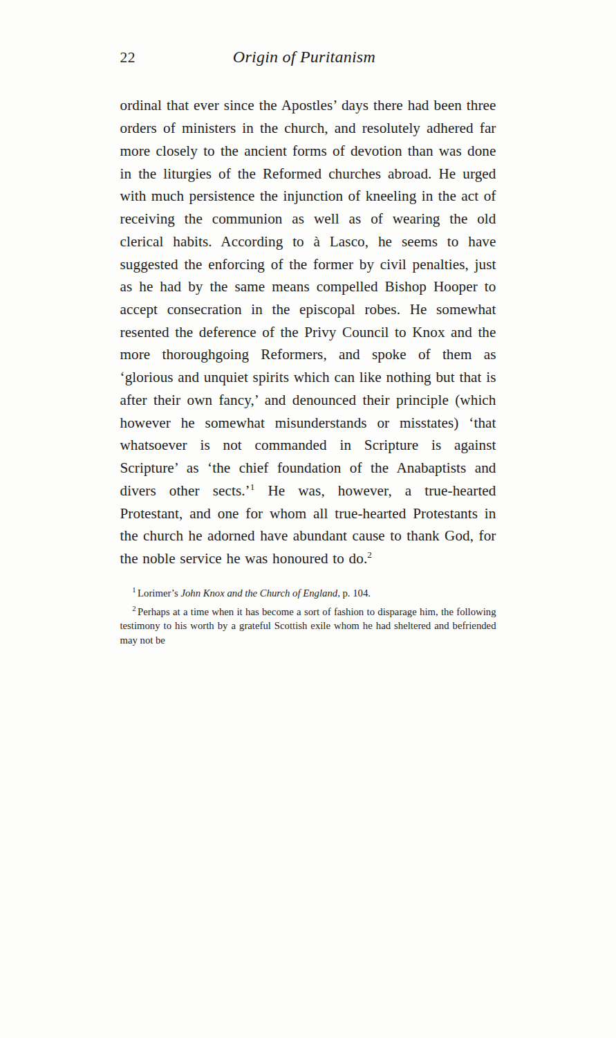22 Origin of Puritanism
ordinal that ever since the Apostles’ days there had been three orders of ministers in the church, and resolutely adhered far more closely to the ancient forms of devotion than was done in the liturgies of the Reformed churches abroad. He urged with much persistence the injunction of kneeling in the act of receiving the communion as well as of wearing the old clerical habits. According to à Lasco, he seems to have suggested the enforcing of the former by civil penalties, just as he had by the same means compelled Bishop Hooper to accept consecration in the episcopal robes. He somewhat resented the deference of the Privy Council to Knox and the more thoroughgoing Reformers, and spoke of them as ‘glorious and unquiet spirits which can like nothing but that is after their own fancy,’ and denounced their principle (which however he somewhat misunderstands or misstates) ‘that whatsoever is not commanded in Scripture is against Scripture’ as ‘the chief foundation of the Anabaptists and divers other sects.’1 He was, however, a true-hearted Protestant, and one for whom all true-hearted Protestants in the church he adorned have abundant cause to thank God, for the noble service he was honoured to do.2
1 Lorimer’s John Knox and the Church of England, p. 104.
2 Perhaps at a time when it has become a sort of fashion to disparage him, the following testimony to his worth by a grateful Scottish exile whom he had sheltered and befriended may not be